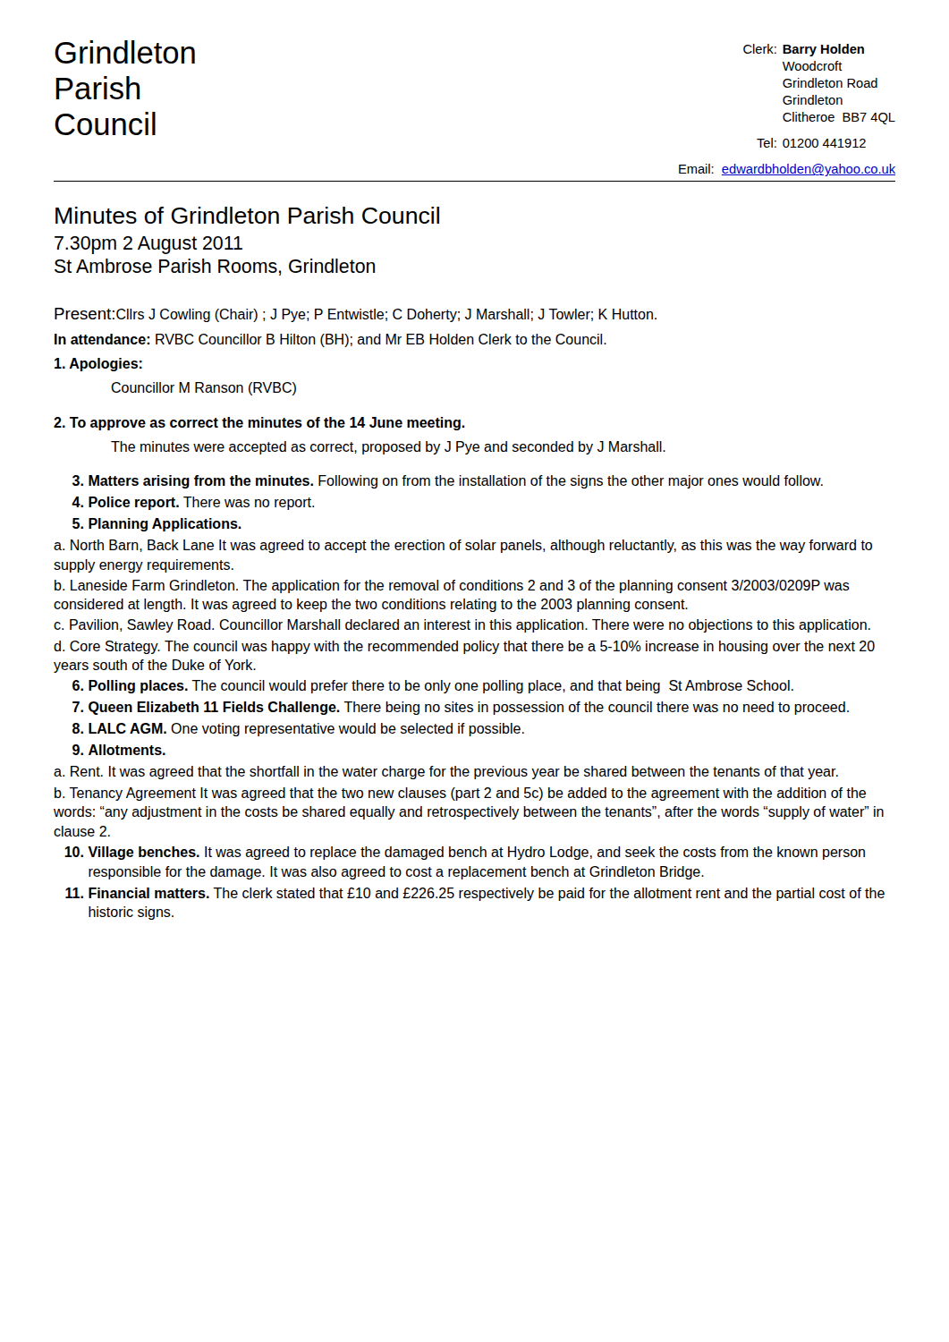Grindleton
Parish
Council
| Clerk: | Barry Holden |
| | Woodcroft |
| | Grindleton Road |
| | Grindleton |
| | Clitheroe BB7 4QL |
| Tel: | 01200 441912 |
Email: edwardbholden@yahoo.co.uk
Minutes of Grindleton Parish Council
7.30pm 2 August 2011
St Ambrose Parish Rooms, Grindleton
Present: Cllrs J Cowling (Chair) ; J Pye; P Entwistle; C Doherty; J Marshall; J Towler; K Hutton.
In attendance: RVBC Councillor B Hilton (BH); and Mr EB Holden Clerk to the Council.
1. Apologies:
Councillor M Ranson (RVBC)
2. To approve as correct the minutes of the 14 June meeting.
The minutes were accepted as correct, proposed by J Pye and seconded by J Marshall.
Matters arising from the minutes. Following on from the installation of the signs the other major ones would follow.
Police report. There was no report.
Planning Applications.
a. North Barn, Back Lane It was agreed to accept the erection of solar panels, although reluctantly, as this was the way forward to supply energy requirements.
b. Laneside Farm Grindleton. The application for the removal of conditions 2 and 3 of the planning consent 3/2003/0209P was considered at length. It was agreed to keep the two conditions relating to the 2003 planning consent.
c. Pavilion, Sawley Road. Councillor Marshall declared an interest in this application. There were no objections to this application.
d. Core Strategy. The council was happy with the recommended policy that there be a 5-10% increase in housing over the next 20 years south of the Duke of York.
Polling places. The council would prefer there to be only one polling place, and that being St Ambrose School.
Queen Elizabeth 11 Fields Challenge. There being no sites in possession of the council there was no need to proceed.
LALC AGM. One voting representative would be selected if possible.
Allotments.
a. Rent. It was agreed that the shortfall in the water charge for the previous year be shared between the tenants of that year.
b. Tenancy Agreement It was agreed that the two new clauses (part 2 and 5c) be added to the agreement with the addition of the words: “any adjustment in the costs be shared equally and retrospectively between the tenants”, after the words “supply of water” in clause 2.
Village benches. It was agreed to replace the damaged bench at Hydro Lodge, and seek the costs from the known person responsible for the damage. It was also agreed to cost a replacement bench at Grindleton Bridge.
Financial matters. The clerk stated that £10 and £226.25 respectively be paid for the allotment rent and the partial cost of the historic signs.